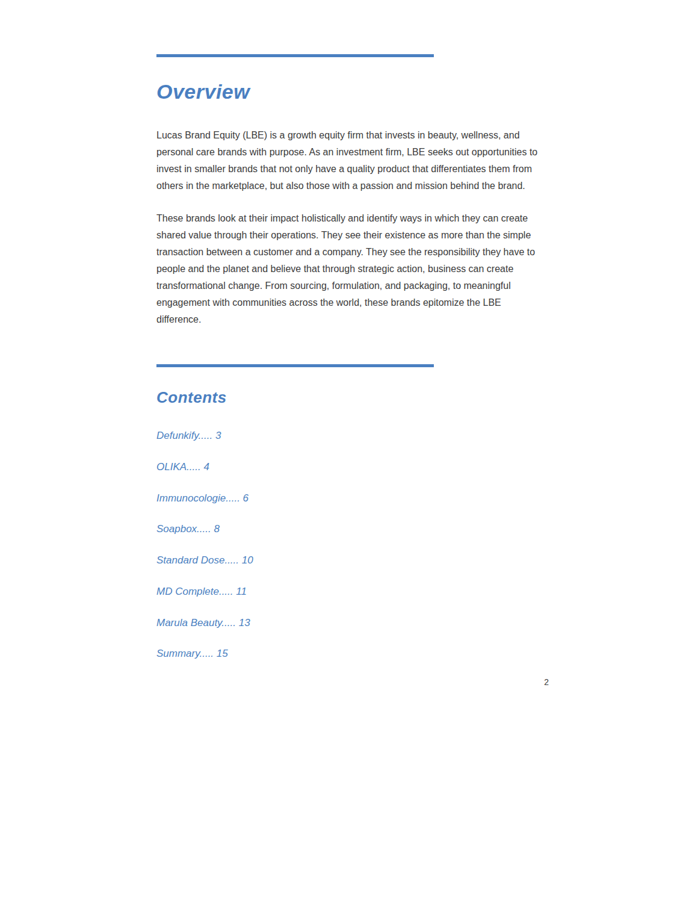Overview
Lucas Brand Equity (LBE) is a growth equity firm that invests in beauty, wellness, and personal care brands with purpose. As an investment firm, LBE seeks out opportunities to invest in smaller brands that not only have a quality product that differentiates them from others in the marketplace, but also those with a passion and mission behind the brand.
These brands look at their impact holistically and identify ways in which they can create shared value through their operations. They see their existence as more than the simple transaction between a customer and a company. They see the responsibility they have to people and the planet and believe that through strategic action, business can create transformational change. From sourcing, formulation, and packaging, to meaningful engagement with communities across the world, these brands epitomize the LBE difference.
Contents
Defunkify..... 3
OLIKA..... 4
Immunocologie..... 6
Soapbox..... 8
Standard Dose..... 10
MD Complete..... 11
Marula Beauty..... 13
Summary..... 15
2